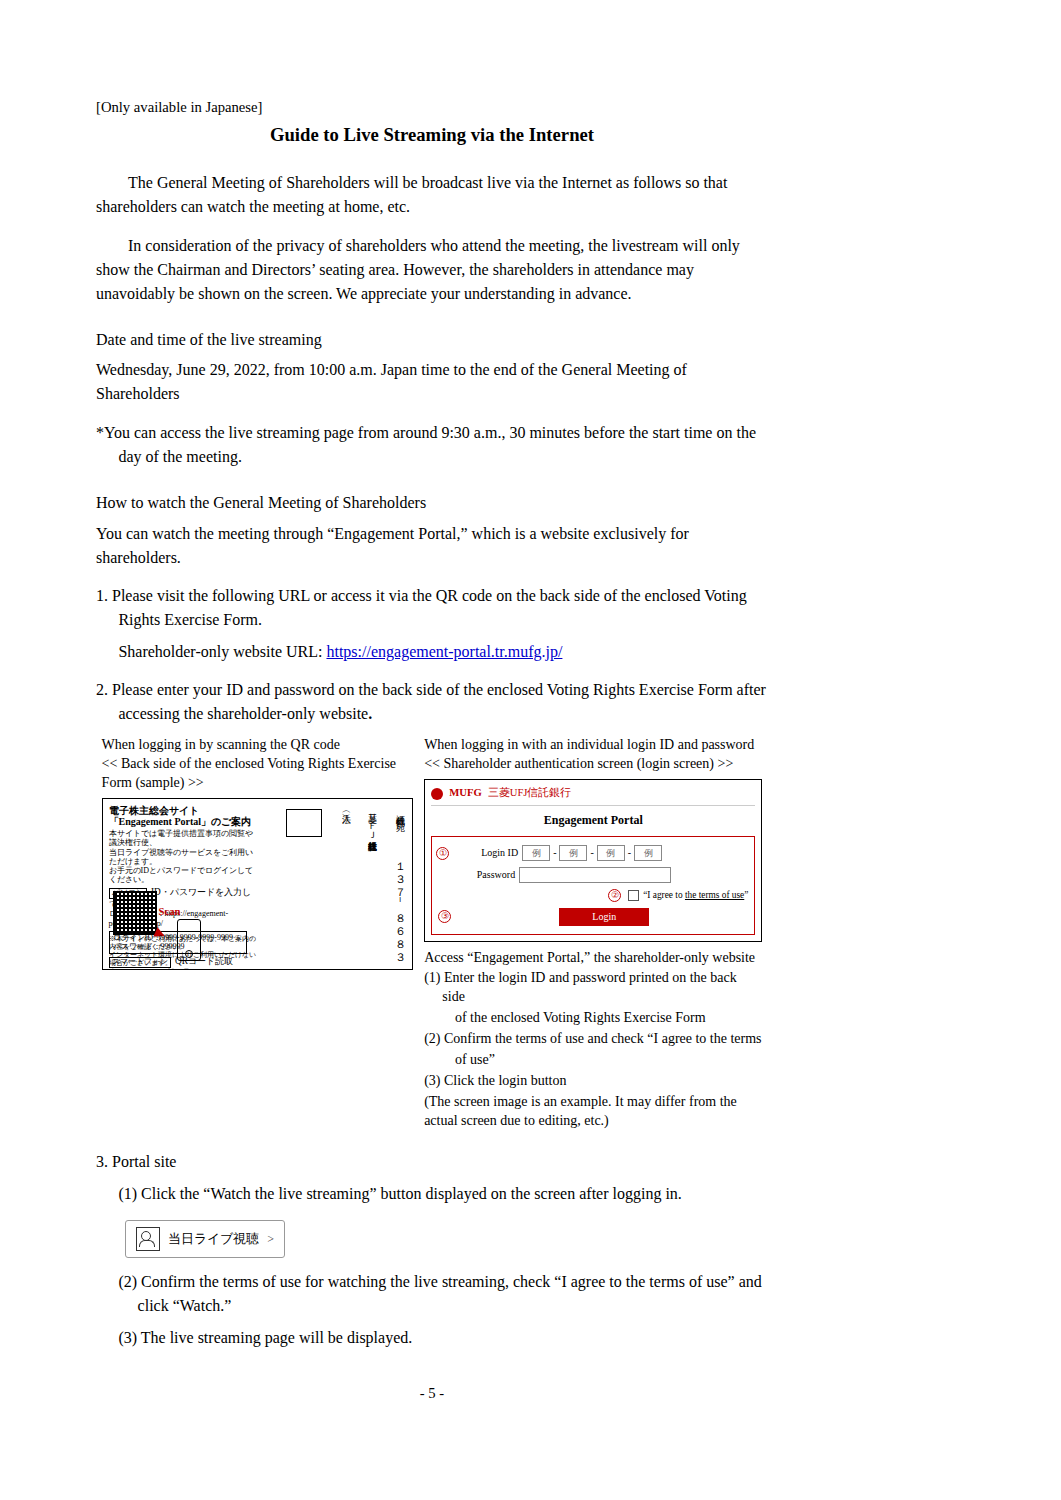[Only available in Japanese]
Guide to Live Streaming via the Internet
The General Meeting of Shareholders will be broadcast live via the Internet as follows so that shareholders can watch the meeting at home, etc.
In consideration of the privacy of shareholders who attend the meeting, the livestream will only show the Chairman and Directors’ seating area. However, the shareholders in attendance may unavoidably be shown on the screen. We appreciate your understanding in advance.
Date and time of the live streaming
Wednesday, June 29, 2022, from 10:00 a.m. Japan time to the end of the General Meeting of Shareholders
*You can access the live streaming page from around 9:30 a.m., 30 minutes before the start time on the day of the meeting.
How to watch the General Meeting of Shareholders
You can watch the meeting through “Engagement Portal,” which is a website exclusively for shareholders.
1. Please visit the following URL or access it via the QR code on the back side of the enclosed Voting Rights Exercise Form.
Shareholder-only website URL: https://engagement-portal.tr.mufg.jp/
2. Please enter your ID and password on the back side of the enclosed Voting Rights Exercise Form after accessing the shareholder-only website.
| When logging in by scanning the QR code << Back side of the enclosed Voting Rights Exercise Form (sample) >> 電子株主総会サイト 「Engagement Portal」のご案内 本サイトでは電子提供措置事項の閲覧や議決権行使、 当日ライブ視聴等のサービスをご利用いただけます。 お手元のIDとパスワードでログインしてください。 パソコン ID・パスワードを入力してログイン ログインURL：https://engagement-portal.tr.mufg.jp/ ログインID：9999-9999-9999-9999 パスワード：999999 スマートフォン QRコード読取 右のQRコードを読み取ると、 ログインIDとパスワードが入力された状態で ログイン画面が表示されます。 Scan ※本サイトのご利用にあたっては、本ご案内の内容をご確認ください。 インターネット環境によりご利用いただけない場合がございます。 （法人） 三菱ＵＦＪ信託銀行株式会社 証券代行部 宛 １３７－８６８３ | When logging in with an individual login ID and password << Shareholder authentication screen (login screen) >> MUFG 三菱UFJ信託銀行 Engagement Portal ① Login ID 例 - 例 - 例 - 例 Password ② “I agree to the terms of use ” ③ Login Access “Engagement Portal,” the shareholder-only website (1) Enter the login ID and password printed on the back side of the enclosed Voting Rights Exercise Form (2) Confirm the terms of use and check “I agree to the terms of use” (3) Click the login button (The screen image is an example. It may differ from the actual screen due to editing, etc.) |
3. Portal site
(1) Click the “Watch the live streaming” button displayed on the screen after logging in.
当日ライブ視聴 >
(2) Confirm the terms of use for watching the live streaming, check “I agree to the terms of use” and click “Watch.”
(3) The live streaming page will be displayed.
- 5 -